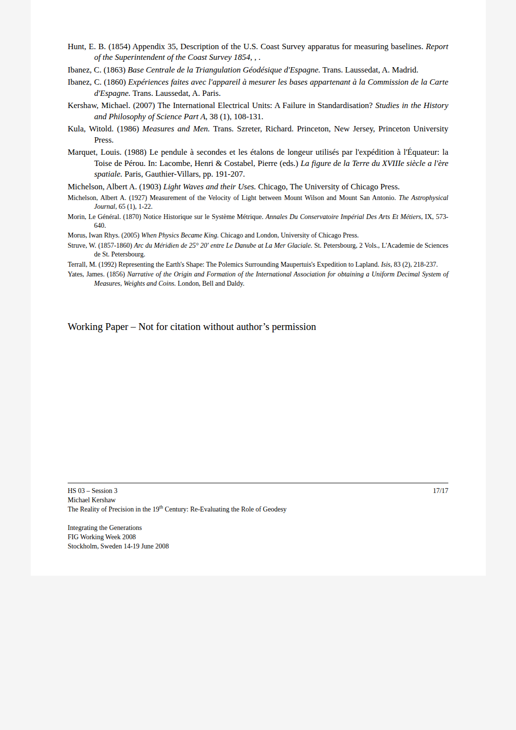Hunt, E. B. (1854) Appendix 35, Description of the U.S. Coast Survey apparatus for measuring baselines. Report of the Superintendent of the Coast Survey 1854, , .
Ibanez, C. (1863) Base Centrale de la Triangulation Géodésique d'Espagne. Trans. Laussedat, A. Madrid.
Ibanez, C. (1860) Expériences faites avec l'appareil à mesurer les bases appartenant à la Commission de la Carte d'Espagne. Trans. Laussedat, A. Paris.
Kershaw, Michael. (2007) The International Electrical Units: A Failure in Standardisation? Studies in the History and Philosophy of Science Part A, 38 (1), 108-131.
Kula, Witold. (1986) Measures and Men. Trans. Szreter, Richard. Princeton, New Jersey, Princeton University Press.
Marquet, Louis. (1988) Le pendule à secondes et les étalons de longeur utilisés par l'expédition à l'Équateur: la Toise de Pérou. In: Lacombe, Henri & Costabel, Pierre (eds.) La figure de la Terre du XVIIIe siècle a l'ère spatiale. Paris, Gauthier-Villars, pp. 191-207.
Michelson, Albert A. (1903) Light Waves and their Uses. Chicago, The University of Chicago Press.
Michelson, Albert A. (1927) Measurement of the Velocity of Light between Mount Wilson and Mount San Antonio. The Astrophysical Journal, 65 (1), 1-22.
Morin, Le Général. (1870) Notice Historique sur le Système Métrique. Annales Du Conservatoire Impérial Des Arts Et Métiers, IX, 573-640.
Morus, Iwan Rhys. (2005) When Physics Became King. Chicago and London, University of Chicago Press.
Struve, W. (1857-1860) Arc du Méridien de 25° 20' entre Le Danube at La Mer Glaciale. St. Petersbourg, 2 Vols., L'Academie de Sciences de St. Petersbourg.
Terrall, M. (1992) Representing the Earth's Shape: The Polemics Surrounding Maupertuis's Expedition to Lapland. Isis, 83 (2), 218-237.
Yates, James. (1856) Narrative of the Origin and Formation of the International Association for obtaining a Uniform Decimal System of Measures, Weights and Coins. London, Bell and Daldy.
Working Paper – Not for citation without author’s permission
17/17
HS 03 – Session 3
Michael Kershaw
The Reality of Precision in the 19th Century: Re-Evaluating the Role of Geodesy
Integrating the Generations
FIG Working Week 2008
Stockholm, Sweden 14-19 June 2008